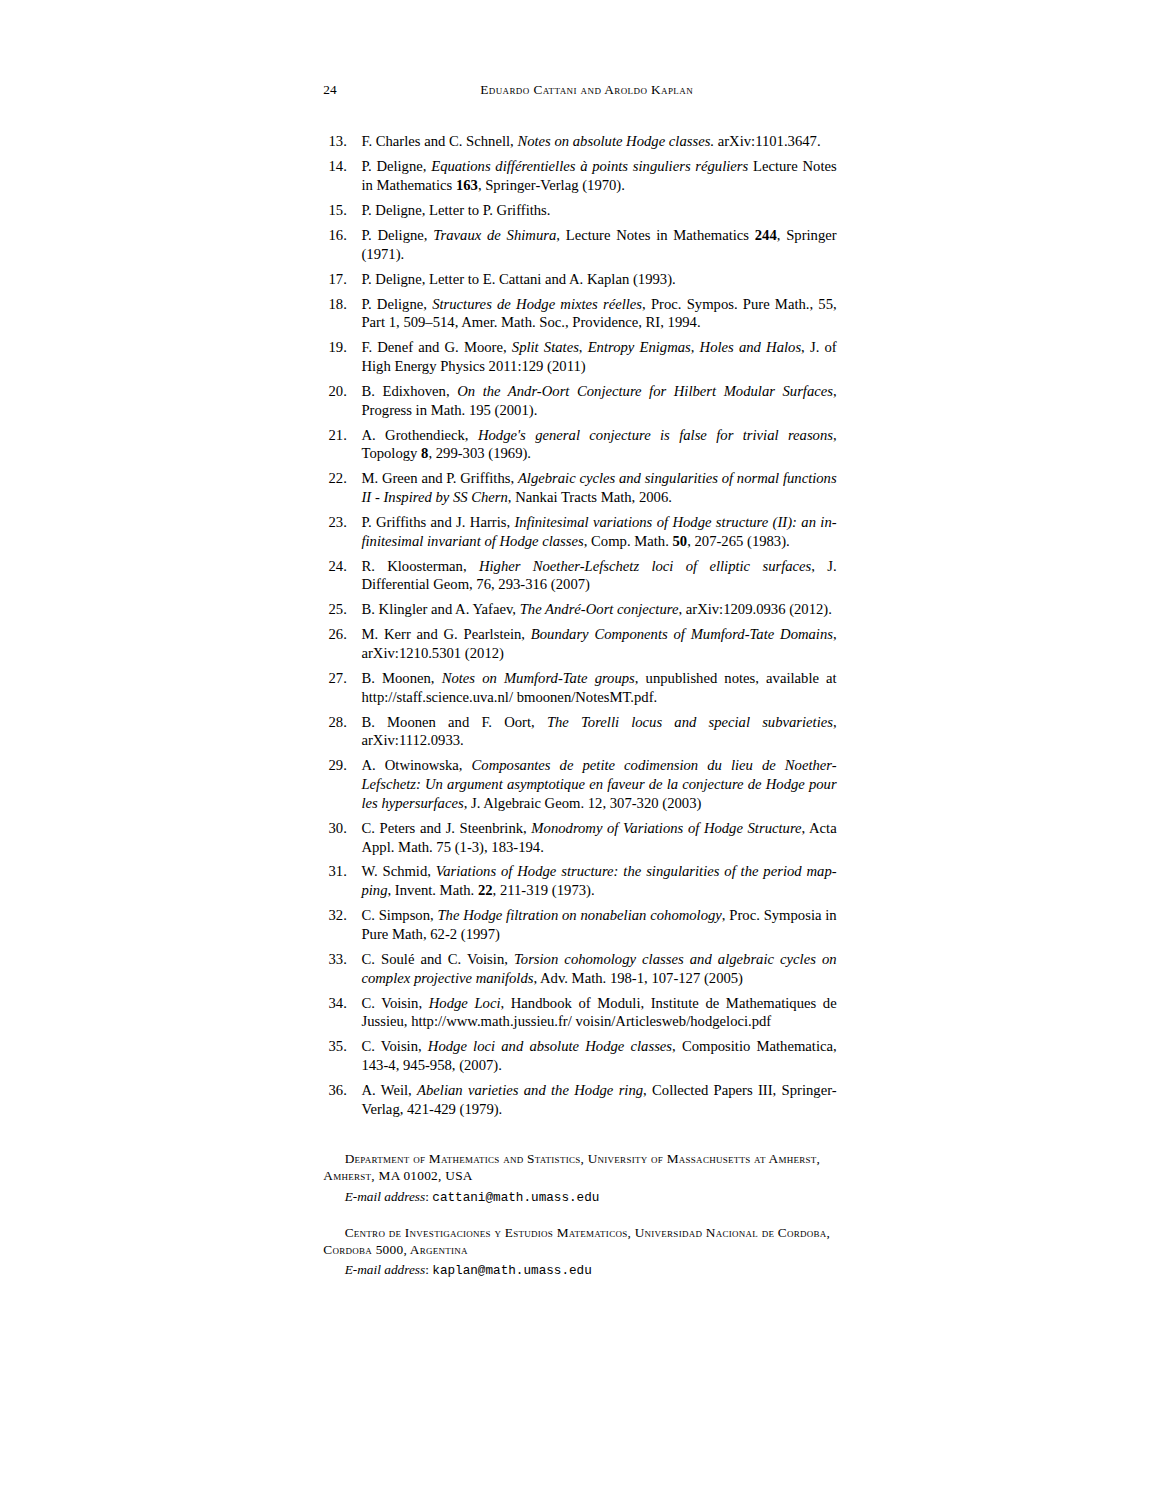24 Eduardo Cattani and Aroldo Kaplan
13. F. Charles and C. Schnell, Notes on absolute Hodge classes. arXiv:1101.3647.
14. P. Deligne, Equations différentielles à points singuliers réguliers Lecture Notes in Mathematics 163, Springer-Verlag (1970).
15. P. Deligne, Letter to P. Griffiths.
16. P. Deligne, Travaux de Shimura, Lecture Notes in Mathematics 244, Springer (1971).
17. P. Deligne, Letter to E. Cattani and A. Kaplan (1993).
18. P. Deligne, Structures de Hodge mixtes réelles, Proc. Sympos. Pure Math., 55, Part 1, 509–514, Amer. Math. Soc., Providence, RI, 1994.
19. F. Denef and G. Moore, Split States, Entropy Enigmas, Holes and Halos, J. of High Energy Physics 2011:129 (2011)
20. B. Edixhoven, On the Andr-Oort Conjecture for Hilbert Modular Surfaces, Progress in Math. 195 (2001).
21. A. Grothendieck, Hodge's general conjecture is false for trivial reasons, Topology 8, 299-303 (1969).
22. M. Green and P. Griffiths, Algebraic cycles and singularities of normal functions II - Inspired by SS Chern, Nankai Tracts Math, 2006.
23. P. Griffiths and J. Harris, Infinitesimal variations of Hodge structure (II): an infinitesimal invariant of Hodge classes, Comp. Math. 50, 207-265 (1983).
24. R. Kloosterman, Higher Noether-Lefschetz loci of elliptic surfaces, J. Differential Geom, 76, 293-316 (2007)
25. B. Klingler and A. Yafaev, The André-Oort conjecture, arXiv:1209.0936 (2012).
26. M. Kerr and G. Pearlstein, Boundary Components of Mumford-Tate Domains, arXiv:1210.5301 (2012)
27. B. Moonen, Notes on Mumford-Tate groups, unpublished notes, available at http://staff.science.uva.nl/ bmoonen/NotesMT.pdf.
28. B. Moonen and F. Oort, The Torelli locus and special subvarieties, arXiv:1112.0933.
29. A. Otwinowska, Composantes de petite codimension du lieu de Noether-Lefschetz: Un argument asymptotique en faveur de la conjecture de Hodge pour les hypersurfaces, J. Algebraic Geom. 12, 307-320 (2003)
30. C. Peters and J. Steenbrink, Monodromy of Variations of Hodge Structure, Acta Appl. Math. 75 (1-3), 183-194.
31. W. Schmid, Variations of Hodge structure: the singularities of the period mapping, Invent. Math. 22, 211-319 (1973).
32. C. Simpson, The Hodge filtration on nonabelian cohomology, Proc. Symposia in Pure Math, 62-2 (1997)
33. C. Soulé and C. Voisin, Torsion cohomology classes and algebraic cycles on complex projective manifolds, Adv. Math. 198-1, 107-127 (2005)
34. C. Voisin, Hodge Loci, Handbook of Moduli, Institute de Mathematiques de Jussieu, http://www.math.jussieu.fr/ voisin/Articlesweb/hodgeloci.pdf
35. C. Voisin, Hodge loci and absolute Hodge classes, Compositio Mathematica, 143-4, 945-958, (2007).
36. A. Weil, Abelian varieties and the Hodge ring, Collected Papers III, Springer-Verlag, 421-429 (1979).
Department of Mathematics and Statistics, University of Massachusetts at Amherst,
Amherst, MA 01002, USA
E-mail address: cattani@math.umass.edu
Centro de Investigaciones y Estudios Matematicos, Universidad Nacional de Cordoba,
Cordoba 5000, Argentina
E-mail address: kaplan@math.umass.edu